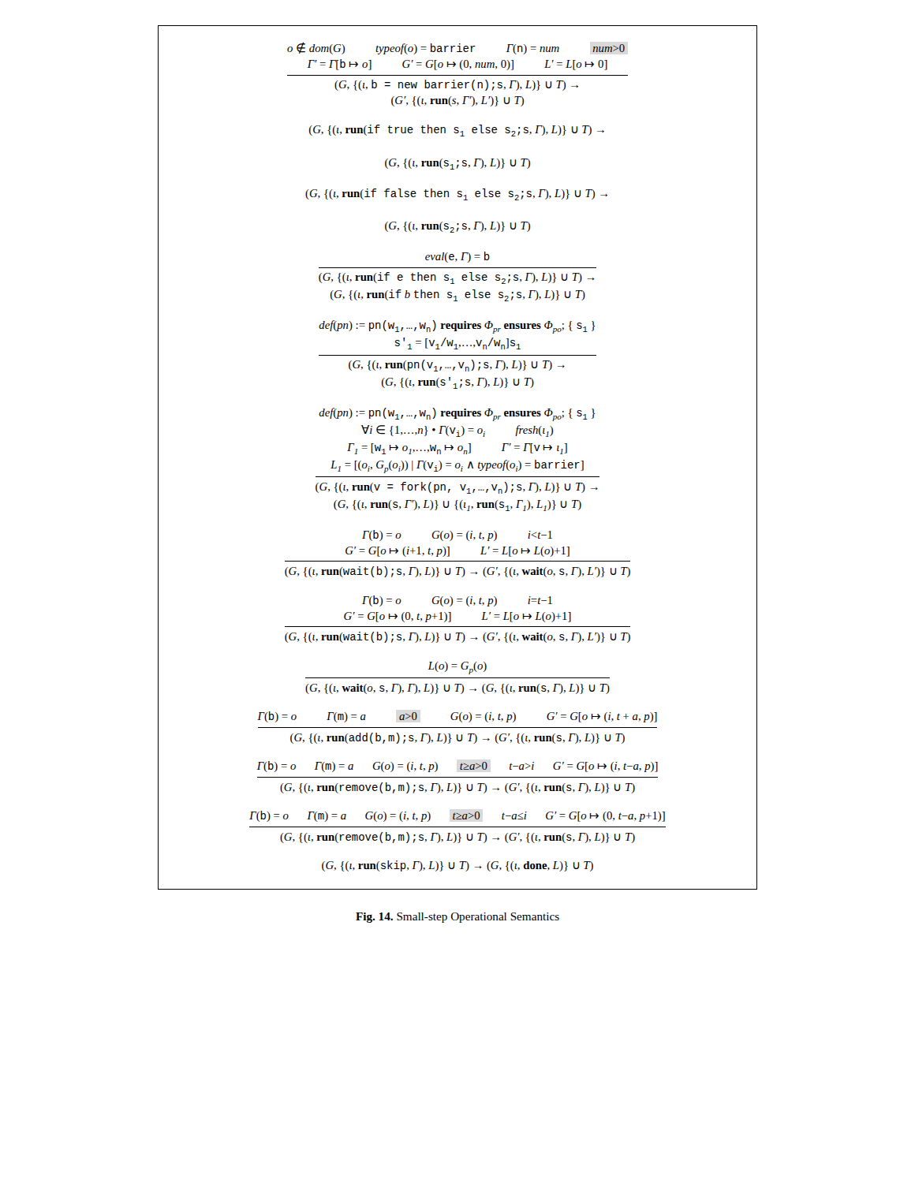o ∉ dom(G) typeof(o) = barrier Γ(n) = num num>0 Γ′ = Γ[b ↦ o] G′ = G[o ↦ (0, num, 0)] L′ = L[o ↦ 0] (G, {(ι, b = new barrier(n);s, Γ), L)} ∪ T) → (G′, {(ι, run(s, Γ′), L′)} ∪ T)
(G, {(ι, run(if true then s1 else s2;s, Γ), L)} ∪ T) →
(G, {(ι, run(s1;s, Γ), L)} ∪ T)
(G, {(ι, run(if false then s1 else s2;s, Γ), L)} ∪ T) →
(G, {(ι, run(s2;s, Γ), L)} ∪ T)
eval(e, Γ) = b (G, {(ι, run(if e then s1 else s2;s, Γ), L)} ∪ T) → (G, {(ι, run(if b then s1 else s2;s, Γ), L)} ∪ T)
def(pn) := pn(w1,…,wn) requires Φpr ensures Φpo; { s1 } s′1 = [v1/w1,…,vn/wn]s1 (G, {(ι, run(pn(v1,…,vn);s, Γ), L)} ∪ T) → (G, {(ι, run(s′1;s, Γ), L)} ∪ T)
def(pn) := pn(w1,…,wn) requires Φpr ensures Φpo; { s1 } ∀i ∈ {1,…,n} • Γ(vi) = oi fresh(ι1) Γ1 = [w1 ↦ o1,…,wn ↦ on] Γ′ = Γ[v ↦ ι1] L1 = [(oi, Gp(oi)) | Γ(vi) = oi ∧ typeof(oi) = barrier] (G, {(ι, run(v = fork(pn, v1,…,vn);s, Γ), L)} ∪ T) → (G, {(ι, run(s, Γ′), L)} ∪ {(ι1, run(s1, Γ1), L1)} ∪ T)
Γ(b) = o G(o) = (i, t, p) i<t−1 G′ = G[o ↦ (i+1, t, p)] L′ = L[o ↦ L(o)+1] (G, {(ι, run(wait(b);s, Γ), L)} ∪ T) → (G′, {(ι, wait(o, s, Γ), L′)} ∪ T)
Γ(b) = o G(o) = (i, t, p) i=t−1 G′ = G[o ↦ (0, t, p+1)] L′ = L[o ↦ L(o)+1] (G, {(ι, run(wait(b);s, Γ), L)} ∪ T) → (G′, {(ι, wait(o, s, Γ), L′)} ∪ T)
L(o) = Gp(o) (G, {(ι, wait(o, s, Γ), Γ), L)} ∪ T) → (G, {(ι, run(s, Γ), L)} ∪ T)
Γ(b) = o Γ(m) = a a>0 G(o) = (i, t, p) G′ = G[o ↦ (i, t + a, p)] (G, {(ι, run(add(b,m);s, Γ), L)} ∪ T) → (G′, {(ι, run(s, Γ), L)} ∪ T)
Γ(b) = o Γ(m) = a G(o) = (i, t, p) t≥a>0 t−a>i G′ = G[o ↦ (i, t−a, p)] (G, {(ι, run(remove(b,m);s, Γ), L)} ∪ T) → (G′, {(ι, run(s, Γ), L)} ∪ T)
Γ(b) = o Γ(m) = a G(o) = (i, t, p) t≥a>0 t−a≤i G′ = G[o ↦ (0, t−a, p+1)] (G, {(ι, run(remove(b,m);s, Γ), L)} ∪ T) → (G′, {(ι, run(s, Γ), L)} ∪ T)
(G, {(ι, run(skip, Γ), L)} ∪ T) → (G, {(ι, done, L)} ∪ T)
Fig. 14. Small-step Operational Semantics